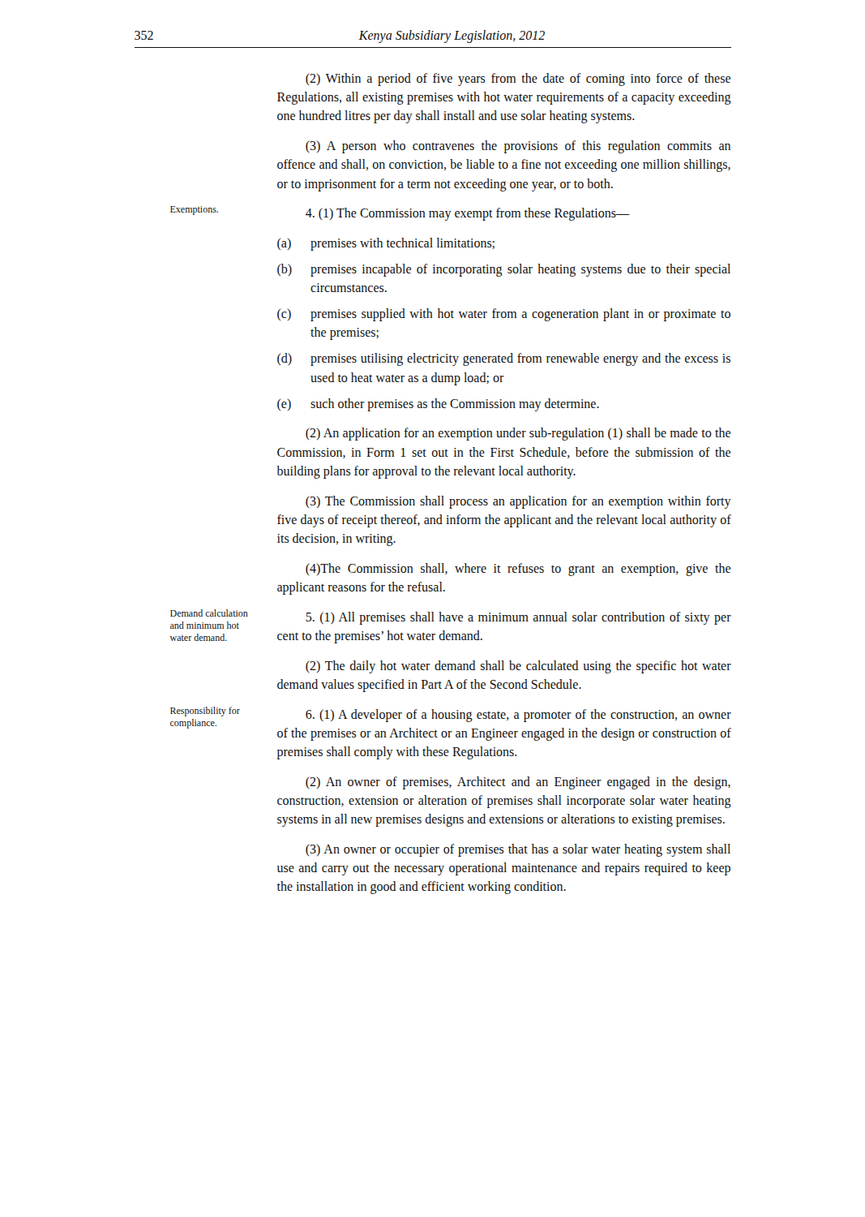352 Kenya Subsidiary Legislation, 2012
(2) Within a period of five years from the date of coming into force of these Regulations, all existing premises with hot water requirements of a capacity exceeding one hundred litres per day shall install and use solar heating systems.
(3) A person who contravenes the provisions of this regulation commits an offence and shall, on conviction, be liable to a fine not exceeding one million shillings, or to imprisonment for a term not exceeding one year, or to both.
Exemptions.
4. (1) The Commission may exempt from these Regulations—
(a) premises with technical limitations;
(b) premises incapable of incorporating solar heating systems due to their special circumstances.
(c) premises supplied with hot water from a cogeneration plant in or proximate to the premises;
(d) premises utilising electricity generated from renewable energy and the excess is used to heat water as a dump load; or
(e) such other premises as the Commission may determine.
(2) An application for an exemption under sub-regulation (1) shall be made to the Commission, in Form 1 set out in the First Schedule, before the submission of the building plans for approval to the relevant local authority.
(3) The Commission shall process an application for an exemption within forty five days of receipt thereof, and inform the applicant and the relevant local authority of its decision, in writing.
(4)The Commission shall, where it refuses to grant an exemption, give the applicant reasons for the refusal.
Demand calculation and minimum hot water demand.
5. (1) All premises shall have a minimum annual solar contribution of sixty per cent to the premises’ hot water demand.
(2) The daily hot water demand shall be calculated using the specific hot water demand values specified in Part A of the Second Schedule.
Responsibility for compliance.
6. (1) A developer of a housing estate, a promoter of the construction, an owner of the premises or an Architect or an Engineer engaged in the design or construction of premises shall comply with these Regulations.
(2) An owner of premises, Architect and an Engineer engaged in the design, construction, extension or alteration of premises shall incorporate solar water heating systems in all new premises designs and extensions or alterations to existing premises.
(3) An owner or occupier of premises that has a solar water heating system shall use and carry out the necessary operational maintenance and repairs required to keep the installation in good and efficient working condition.